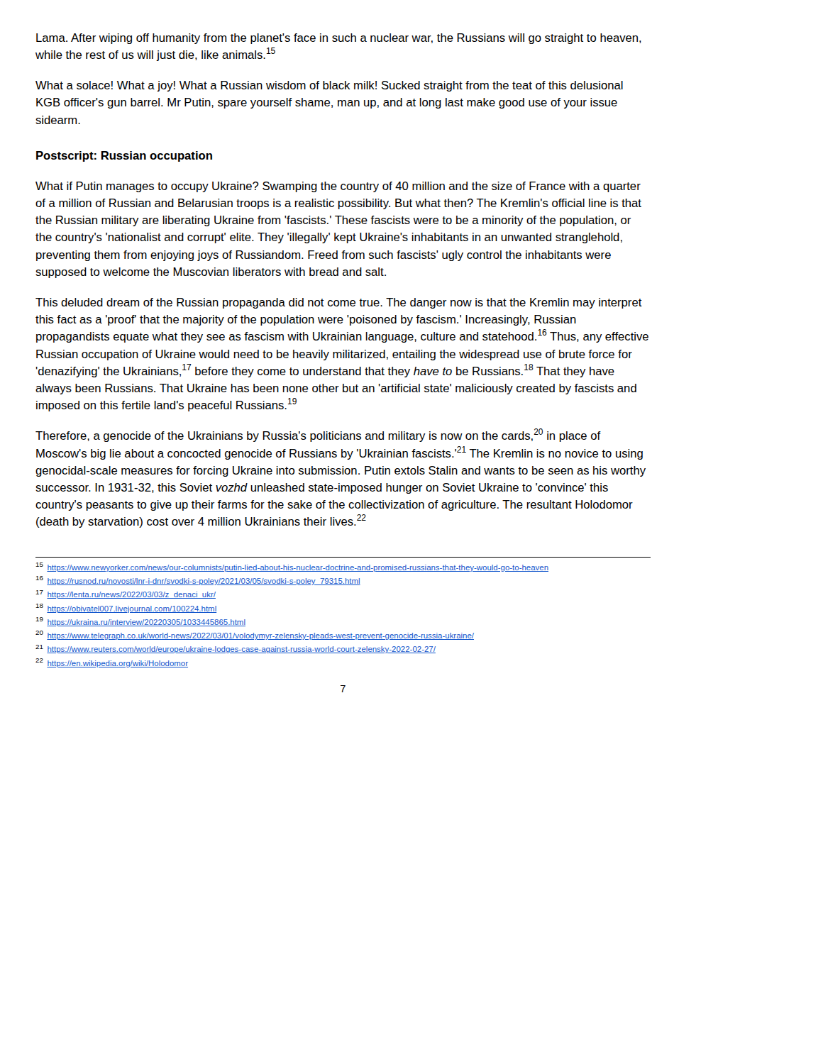Lama. After wiping off humanity from the planet's face in such a nuclear war, the Russians will go straight to heaven, while the rest of us will just die, like animals.15
What a solace! What a joy! What a Russian wisdom of black milk! Sucked straight from the teat of this delusional KGB officer's gun barrel. Mr Putin, spare yourself shame, man up, and at long last make good use of your issue sidearm.
Postscript: Russian occupation
What if Putin manages to occupy Ukraine? Swamping the country of 40 million and the size of France with a quarter of a million of Russian and Belarusian troops is a realistic possibility. But what then? The Kremlin's official line is that the Russian military are liberating Ukraine from 'fascists.' These fascists were to be a minority of the population, or the country's 'nationalist and corrupt' elite. They 'illegally' kept Ukraine's inhabitants in an unwanted stranglehold, preventing them from enjoying joys of Russiandom. Freed from such fascists' ugly control the inhabitants were supposed to welcome the Muscovian liberators with bread and salt.
This deluded dream of the Russian propaganda did not come true. The danger now is that the Kremlin may interpret this fact as a 'proof' that the majority of the population were 'poisoned by fascism.' Increasingly, Russian propagandists equate what they see as fascism with Ukrainian language, culture and statehood.16 Thus, any effective Russian occupation of Ukraine would need to be heavily militarized, entailing the widespread use of brute force for 'denazifying' the Ukrainians,17 before they come to understand that they have to be Russians.18 That they have always been Russians. That Ukraine has been none other but an 'artificial state' maliciously created by fascists and imposed on this fertile land's peaceful Russians.19
Therefore, a genocide of the Ukrainians by Russia's politicians and military is now on the cards,20 in place of Moscow's big lie about a concocted genocide of Russians by 'Ukrainian fascists.'21 The Kremlin is no novice to using genocidal-scale measures for forcing Ukraine into submission. Putin extols Stalin and wants to be seen as his worthy successor. In 1931-32, this Soviet vozhd unleashed state-imposed hunger on Soviet Ukraine to 'convince' this country's peasants to give up their farms for the sake of the collectivization of agriculture. The resultant Holodomor (death by starvation) cost over 4 million Ukrainians their lives.22
15 https://www.newyorker.com/news/our-columnists/putin-lied-about-his-nuclear-doctrine-and-promised-russians-that-they-would-go-to-heaven
16 https://rusnod.ru/novosti/lnr-i-dnr/svodki-s-poley/2021/03/05/svodki-s-poley_79315.html
17 https://lenta.ru/news/2022/03/03/z_denaci_ukr/
18 https://obivatel007.livejournal.com/100224.html
19 https://ukraina.ru/interview/20220305/1033445865.html
20 https://www.telegraph.co.uk/world-news/2022/03/01/volodymyr-zelensky-pleads-west-prevent-genocide-russia-ukraine/
21 https://www.reuters.com/world/europe/ukraine-lodges-case-against-russia-world-court-zelensky-2022-02-27/
22 https://en.wikipedia.org/wiki/Holodomor
7